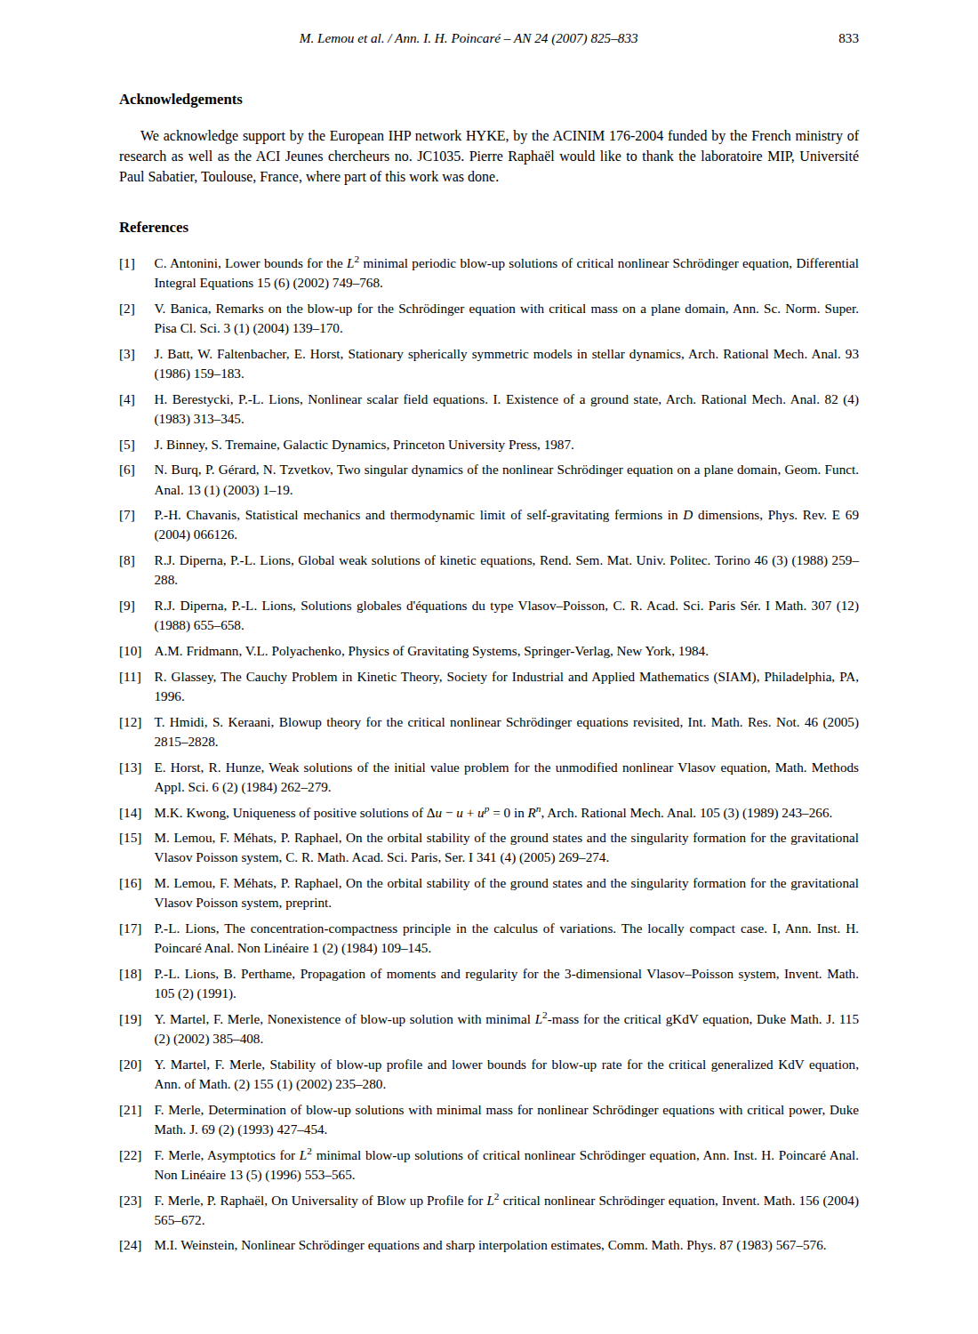M. Lemou et al. / Ann. I. H. Poincaré – AN 24 (2007) 825–833 833
Acknowledgements
We acknowledge support by the European IHP network HYKE, by the ACINIM 176-2004 funded by the French ministry of research as well as the ACI Jeunes chercheurs no. JC1035. Pierre Raphaël would like to thank the laboratoire MIP, Université Paul Sabatier, Toulouse, France, where part of this work was done.
References
[1] C. Antonini, Lower bounds for the L2 minimal periodic blow-up solutions of critical nonlinear Schrödinger equation, Differential Integral Equations 15 (6) (2002) 749–768.
[2] V. Banica, Remarks on the blow-up for the Schrödinger equation with critical mass on a plane domain, Ann. Sc. Norm. Super. Pisa Cl. Sci. 3 (1) (2004) 139–170.
[3] J. Batt, W. Faltenbacher, E. Horst, Stationary spherically symmetric models in stellar dynamics, Arch. Rational Mech. Anal. 93 (1986) 159–183.
[4] H. Berestycki, P.-L. Lions, Nonlinear scalar field equations. I. Existence of a ground state, Arch. Rational Mech. Anal. 82 (4) (1983) 313–345.
[5] J. Binney, S. Tremaine, Galactic Dynamics, Princeton University Press, 1987.
[6] N. Burq, P. Gérard, N. Tzvetkov, Two singular dynamics of the nonlinear Schrödinger equation on a plane domain, Geom. Funct. Anal. 13 (1) (2003) 1–19.
[7] P.-H. Chavanis, Statistical mechanics and thermodynamic limit of self-gravitating fermions in D dimensions, Phys. Rev. E 69 (2004) 066126.
[8] R.J. Diperna, P.-L. Lions, Global weak solutions of kinetic equations, Rend. Sem. Mat. Univ. Politec. Torino 46 (3) (1988) 259–288.
[9] R.J. Diperna, P.-L. Lions, Solutions globales d'équations du type Vlasov–Poisson, C. R. Acad. Sci. Paris Sér. I Math. 307 (12) (1988) 655–658.
[10] A.M. Fridmann, V.L. Polyachenko, Physics of Gravitating Systems, Springer-Verlag, New York, 1984.
[11] R. Glassey, The Cauchy Problem in Kinetic Theory, Society for Industrial and Applied Mathematics (SIAM), Philadelphia, PA, 1996.
[12] T. Hmidi, S. Keraani, Blowup theory for the critical nonlinear Schrödinger equations revisited, Int. Math. Res. Not. 46 (2005) 2815–2828.
[13] E. Horst, R. Hunze, Weak solutions of the initial value problem for the unmodified nonlinear Vlasov equation, Math. Methods Appl. Sci. 6 (2) (1984) 262–279.
[14] M.K. Kwong, Uniqueness of positive solutions of Δu − u + up = 0 in Rn, Arch. Rational Mech. Anal. 105 (3) (1989) 243–266.
[15] M. Lemou, F. Méhats, P. Raphael, On the orbital stability of the ground states and the singularity formation for the gravitational Vlasov Poisson system, C. R. Math. Acad. Sci. Paris, Ser. I 341 (4) (2005) 269–274.
[16] M. Lemou, F. Méhats, P. Raphael, On the orbital stability of the ground states and the singularity formation for the gravitational Vlasov Poisson system, preprint.
[17] P.-L. Lions, The concentration-compactness principle in the calculus of variations. The locally compact case. I, Ann. Inst. H. Poincaré Anal. Non Linéaire 1 (2) (1984) 109–145.
[18] P.-L. Lions, B. Perthame, Propagation of moments and regularity for the 3-dimensional Vlasov–Poisson system, Invent. Math. 105 (2) (1991).
[19] Y. Martel, F. Merle, Nonexistence of blow-up solution with minimal L2-mass for the critical gKdV equation, Duke Math. J. 115 (2) (2002) 385–408.
[20] Y. Martel, F. Merle, Stability of blow-up profile and lower bounds for blow-up rate for the critical generalized KdV equation, Ann. of Math. (2) 155 (1) (2002) 235–280.
[21] F. Merle, Determination of blow-up solutions with minimal mass for nonlinear Schrödinger equations with critical power, Duke Math. J. 69 (2) (1993) 427–454.
[22] F. Merle, Asymptotics for L2 minimal blow-up solutions of critical nonlinear Schrödinger equation, Ann. Inst. H. Poincaré Anal. Non Linéaire 13 (5) (1996) 553–565.
[23] F. Merle, P. Raphaël, On Universality of Blow up Profile for L2 critical nonlinear Schrödinger equation, Invent. Math. 156 (2004) 565–672.
[24] M.I. Weinstein, Nonlinear Schrödinger equations and sharp interpolation estimates, Comm. Math. Phys. 87 (1983) 567–576.